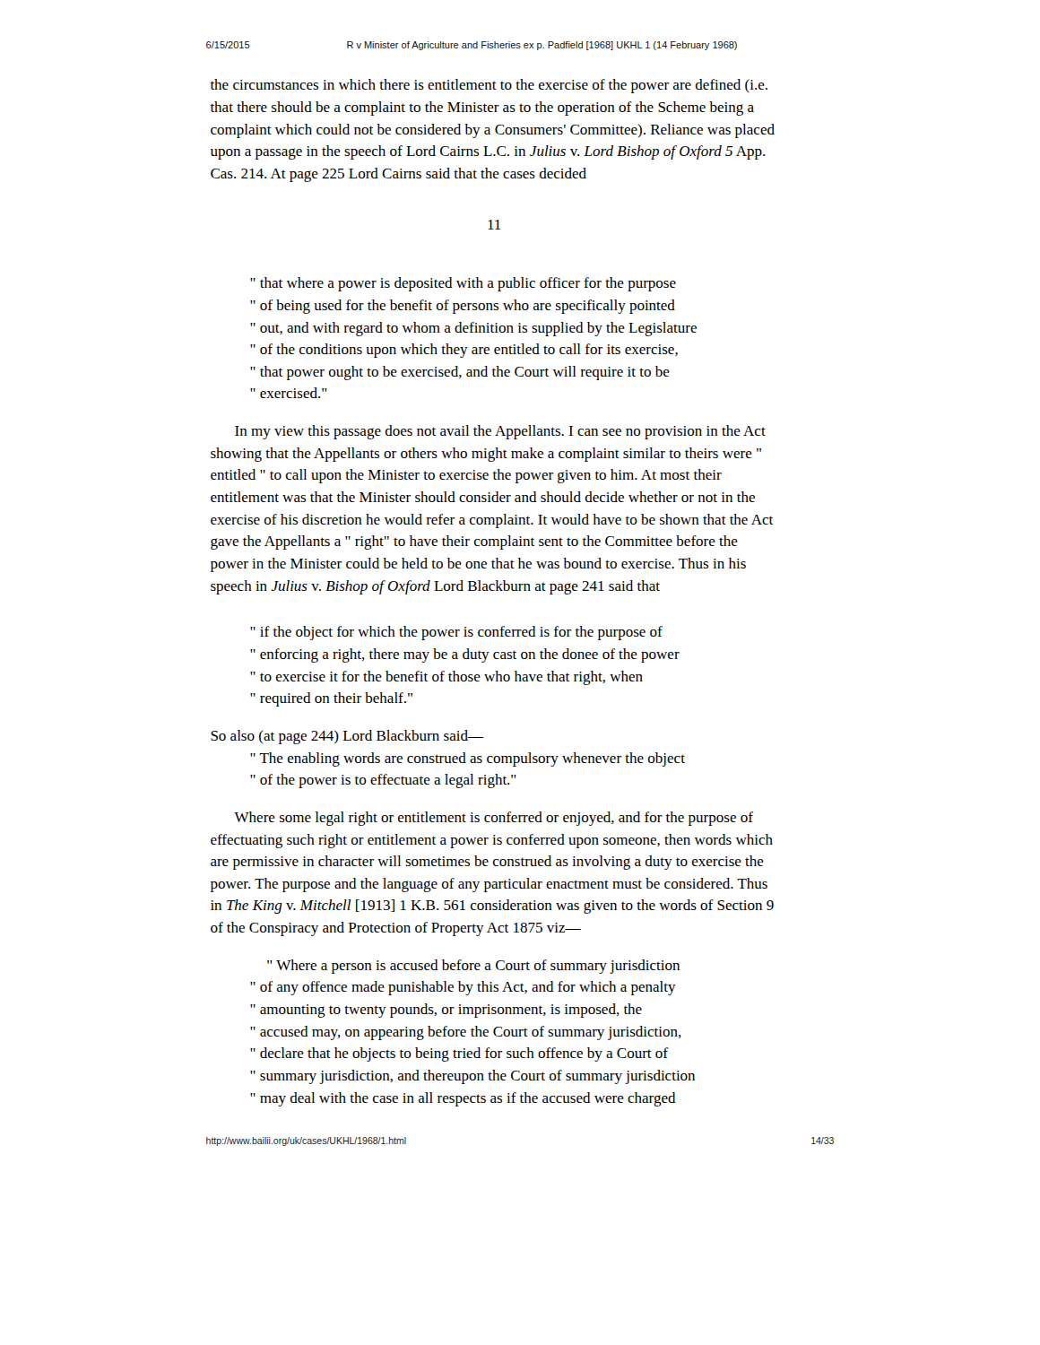6/15/2015
R v Minister of Agriculture and Fisheries ex p. Padfield [1968] UKHL 1 (14 February 1968)
the circumstances in which there is entitlement to the exercise of the power are defined (i.e. that there should be a complaint to the Minister as to the operation of the Scheme being a complaint which could not be considered by a Consumers' Committee). Reliance was placed upon a passage in the speech of Lord Cairns L.C. in Julius v. Lord Bishop of Oxford 5 App. Cas. 214. At page 225 Lord Cairns said that the cases decided
11
" that where a power is deposited with a public officer for the purpose
" of being used for the benefit of persons who are specifically pointed
" out, and with regard to whom a definition is supplied by the Legislature
" of the conditions upon which they are entitled to call for its exercise,
" that power ought to be exercised, and the Court will require it to be
" exercised."
In my view this passage does not avail the Appellants. I can see no provision in the Act showing that the Appellants or others who might make a complaint similar to theirs were " entitled " to call upon the Minister to exercise the power given to him. At most their entitlement was that the Minister should consider and should decide whether or not in the exercise of his discretion he would refer a complaint. It would have to be shown that the Act gave the Appellants a " right" to have their complaint sent to the Committee before the power in the Minister could be held to be one that he was bound to exercise. Thus in his speech in Julius v. Bishop of Oxford Lord Blackburn at page 241 said that
" if the object for which the power is conferred is for the purpose of
" enforcing a right, there may be a duty cast on the donee of the power
" to exercise it for the benefit of those who have that right, when
" required on their behalf."
So also (at page 244) Lord Blackburn said—
" The enabling words are construed as compulsory whenever the object
" of the power is to effectuate a legal right."
Where some legal right or entitlement is conferred or enjoyed, and for the purpose of effectuating such right or entitlement a power is conferred upon someone, then words which are permissive in character will sometimes be construed as involving a duty to exercise the power. The purpose and the language of any particular enactment must be considered. Thus in The King v. Mitchell [1913] 1 K.B. 561 consideration was given to the words of Section 9 of the Conspiracy and Protection of Property Act 1875 viz—
" Where a person is accused before a Court of summary jurisdiction
" of any offence made punishable by this Act, and for which a penalty
" amounting to twenty pounds, or imprisonment, is imposed, the
" accused may, on appearing before the Court of summary jurisdiction,
" declare that he objects to being tried for such offence by a Court of
" summary jurisdiction, and thereupon the Court of summary jurisdiction
" may deal with the case in all respects as if the accused were charged
http://www.bailii.org/uk/cases/UKHL/1968/1.html
14/33